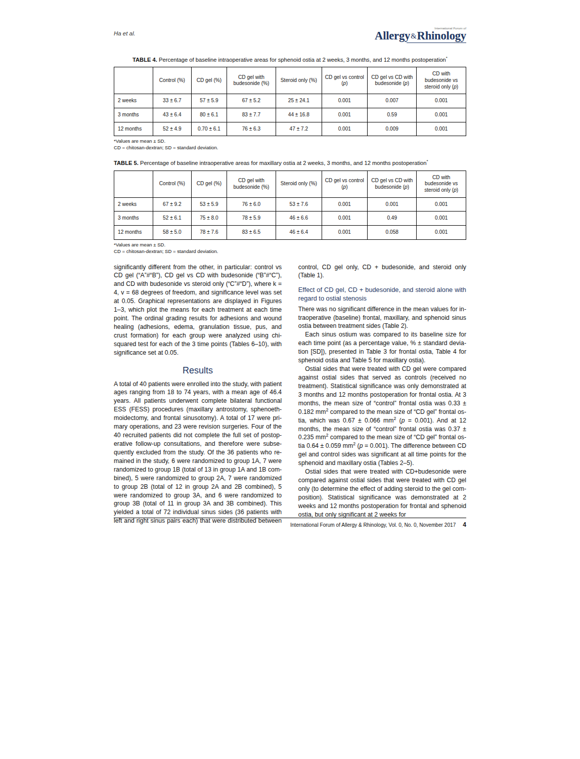Ha et al.
International Forum of Allergy&Rhinology
TABLE 4. Percentage of baseline intraoperative areas for sphenoid ostia at 2 weeks, 3 months, and 12 months postoperation*
| | Control (%) | CD gel (%) | CD gel with budesonide (%) | Steroid only (%) | CD gel vs control ( p ) | CD gel vs CD with budesonide ( p ) | CD with budesonide vs steroid only ( p ) |
| --- | --- | --- | --- | --- | --- | --- | --- |
| 2 weeks | 33 ± 6.7 | 57 ± 5.9 | 67 ± 5.2 | 25 ± 24.1 | 0.001 | 0.007 | 0.001 |
| 3 months | 43 ± 6.4 | 80 ± 6.1 | 83 ± 7.7 | 44 ± 16.8 | 0.001 | 0.59 | 0.001 |
| 12 months | 52 ± 4.9 | 0.70 ± 6.1 | 76 ± 6.3 | 47 ± 7.2 | 0.001 | 0.009 | 0.001 |
*Values are mean ± SD.
CD = chitosan-dextran; SD = standard deviation.
TABLE 5. Percentage of baseline intraoperative areas for maxillary ostia at 2 weeks, 3 months, and 12 months postoperation*
| | Control (%) | CD gel (%) | CD gel with budesonide (%) | Steroid only (%) | CD gel vs control ( p ) | CD gel vs CD with budesonide ( p ) | CD with budesonide vs steroid only ( p ) |
| --- | --- | --- | --- | --- | --- | --- | --- |
| 2 weeks | 67 ± 9.2 | 53 ± 5.9 | 76 ± 6.0 | 53 ± 7.6 | 0.001 | 0.001 | 0.001 |
| 3 months | 52 ± 6.1 | 75 ± 8.0 | 78 ± 5.9 | 46 ± 6.6 | 0.001 | 0.49 | 0.001 |
| 12 months | 58 ± 5.0 | 78 ± 7.6 | 83 ± 6.5 | 46 ± 6.4 | 0.001 | 0.058 | 0.001 |
*Values are mean ± SD.
CD = chitosan-dextran; SD = standard deviation.
significantly different from the other, in particular: control vs CD gel (“A”#“B”), CD gel vs CD with budesonide (“B”#“C”), and CD with budesonide vs steroid only (“C”#“D”), where k = 4, v = 68 degrees of freedom, and significance level was set at 0.05. Graphical representations are displayed in Figures 1–3, which plot the means for each treatment at each time point. The ordinal grading results for adhesions and wound healing (adhesions, edema, granulation tissue, pus, and crust formation) for each group were analyzed using chi-squared test for each of the 3 time points (Tables 6–10), with significance set at 0.05.
Results
A total of 40 patients were enrolled into the study, with patient ages ranging from 18 to 74 years, with a mean age of 46.4 years. All patients underwent complete bilateral functional ESS (FESS) procedures (maxillary antrostomy, sphenoethmoidectomy, and frontal sinusotomy). A total of 17 were primary operations, and 23 were revision surgeries. Four of the 40 recruited patients did not complete the full set of postoperative follow-up consultations, and therefore were subsequently excluded from the study. Of the 36 patients who remained in the study, 6 were randomized to group 1A, 7 were randomized to group 1B (total of 13 in group 1A and 1B combined), 5 were randomized to group 2A, 7 were randomized to group 2B (total of 12 in group 2A and 2B combined), 5 were randomized to group 3A, and 6 were randomized to group 3B (total of 11 in group 3A and 3B combined). This yielded a total of 72 individual sinus sides (36 patients with left and right sinus pairs each) that were distributed between control, CD gel only, CD + budesonide, and steroid only (Table 1).
Effect of CD gel, CD + budesonide, and steroid alone with regard to ostial stenosis
There was no significant difference in the mean values for intraoperative (baseline) frontal, maxillary, and sphenoid sinus ostia between treatment sides (Table 2).
Each sinus ostium was compared to its baseline size for each time point (as a percentage value, % ± standard deviation [SD]), presented in Table 3 for frontal ostia, Table 4 for sphenoid ostia and Table 5 for maxillary ostia).
Ostial sides that were treated with CD gel were compared against ostial sides that served as controls (received no treatment). Statistical significance was only demonstrated at 3 months and 12 months postoperation for frontal ostia. At 3 months, the mean size of “control” frontal ostia was 0.33 ± 0.182 mm2 compared to the mean size of “CD gel” frontal ostia, which was 0.67 ± 0.066 mm2 (p = 0.001). And at 12 months, the mean size of “control” frontal ostia was 0.37 ± 0.235 mm2 compared to the mean size of “CD gel” frontal ostia 0.64 ± 0.059 mm2 (p = 0.001). The difference between CD gel and control sides was significant at all time points for the sphenoid and maxillary ostia (Tables 2–5).
Ostial sides that were treated with CD+budesonide were compared against ostial sides that were treated with CD gel only (to determine the effect of adding steroid to the gel composition). Statistical significance was demonstrated at 2 weeks and 12 months postoperation for frontal and sphenoid ostia, but only significant at 2 weeks for
International Forum of Allergy & Rhinology, Vol. 0, No. 0, November 2017 4